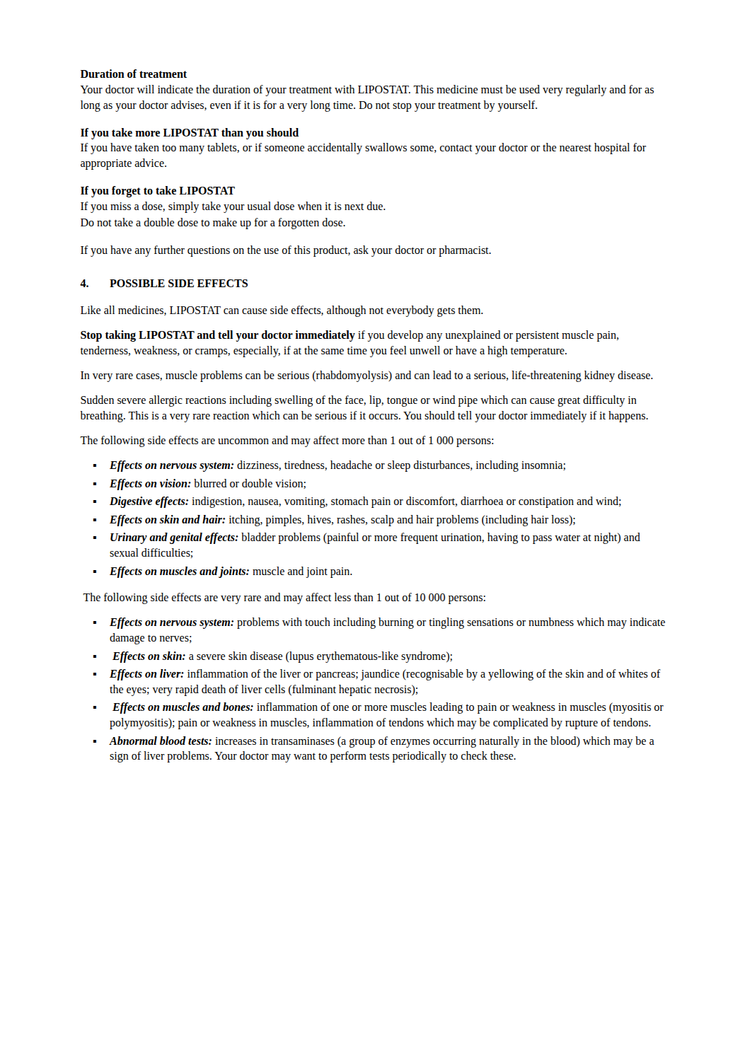Duration of treatment
Your doctor will indicate the duration of your treatment with LIPOSTAT. This medicine must be used very regularly and for as long as your doctor advises, even if it is for a very long time. Do not stop your treatment by yourself.
If you take more LIPOSTAT than you should
If you have taken too many tablets, or if someone accidentally swallows some, contact your doctor or the nearest hospital for appropriate advice.
If you forget to take LIPOSTAT
If you miss a dose, simply take your usual dose when it is next due.
Do not take a double dose to make up for a forgotten dose.
If you have any further questions on the use of this product, ask your doctor or pharmacist.
4. POSSIBLE SIDE EFFECTS
Like all medicines, LIPOSTAT can cause side effects, although not everybody gets them.
Stop taking LIPOSTAT and tell your doctor immediately if you develop any unexplained or persistent muscle pain, tenderness, weakness, or cramps, especially, if at the same time you feel unwell or have a high temperature.
In very rare cases, muscle problems can be serious (rhabdomyolysis) and can lead to a serious, life-threatening kidney disease.
Sudden severe allergic reactions including swelling of the face, lip, tongue or wind pipe which can cause great difficulty in breathing. This is a very rare reaction which can be serious if it occurs. You should tell your doctor immediately if it happens.
The following side effects are uncommon and may affect more than 1 out of 1 000 persons:
Effects on nervous system: dizziness, tiredness, headache or sleep disturbances, including insomnia;
Effects on vision: blurred or double vision;
Digestive effects: indigestion, nausea, vomiting, stomach pain or discomfort, diarrhoea or constipation and wind;
Effects on skin and hair: itching, pimples, hives, rashes, scalp and hair problems (including hair loss);
Urinary and genital effects: bladder problems (painful or more frequent urination, having to pass water at night) and sexual difficulties;
Effects on muscles and joints: muscle and joint pain.
The following side effects are very rare and may affect less than 1 out of 10 000 persons:
Effects on nervous system: problems with touch including burning or tingling sensations or numbness which may indicate damage to nerves;
Effects on skin: a severe skin disease (lupus erythematous-like syndrome);
Effects on liver: inflammation of the liver or pancreas; jaundice (recognisable by a yellowing of the skin and of whites of the eyes; very rapid death of liver cells (fulminant hepatic necrosis);
Effects on muscles and bones: inflammation of one or more muscles leading to pain or weakness in muscles (myositis or polymyositis); pain or weakness in muscles, inflammation of tendons which may be complicated by rupture of tendons.
Abnormal blood tests: increases in transaminases (a group of enzymes occurring naturally in the blood) which may be a sign of liver problems. Your doctor may want to perform tests periodically to check these.